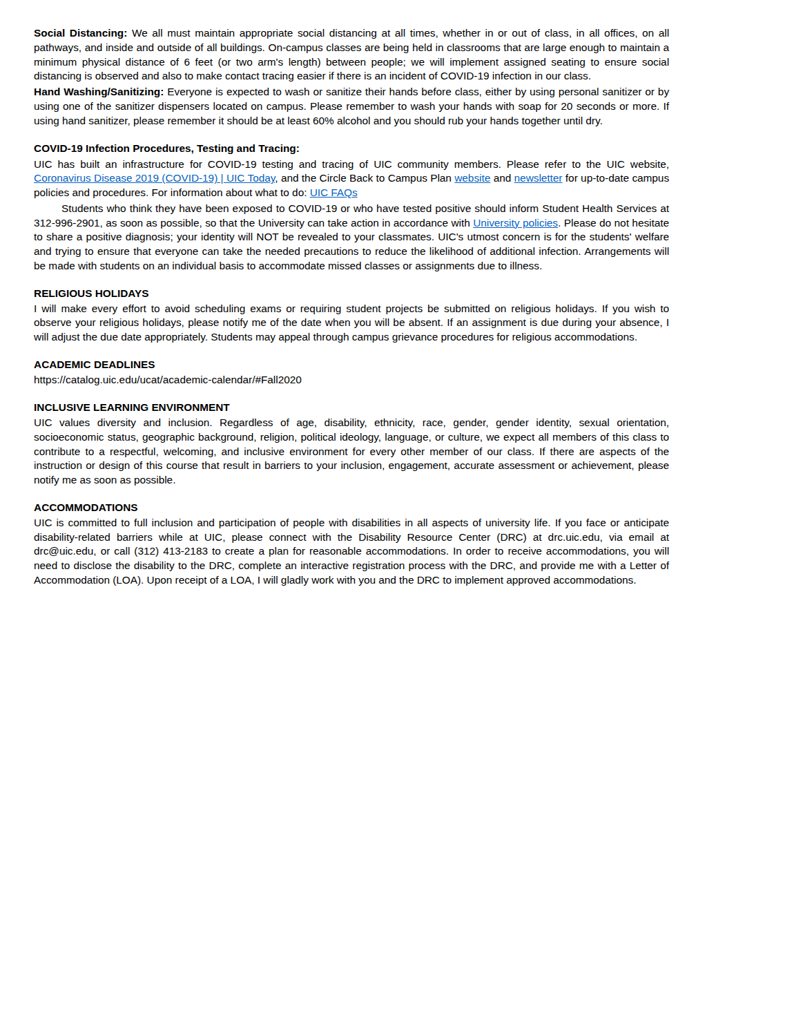Social Distancing: We all must maintain appropriate social distancing at all times, whether in or out of class, in all offices, on all pathways, and inside and outside of all buildings. On-campus classes are being held in classrooms that are large enough to maintain a minimum physical distance of 6 feet (or two arm's length) between people; we will implement assigned seating to ensure social distancing is observed and also to make contact tracing easier if there is an incident of COVID-19 infection in our class.
Hand Washing/Sanitizing: Everyone is expected to wash or sanitize their hands before class, either by using personal sanitizer or by using one of the sanitizer dispensers located on campus. Please remember to wash your hands with soap for 20 seconds or more. If using hand sanitizer, please remember it should be at least 60% alcohol and you should rub your hands together until dry.
COVID-19 Infection Procedures, Testing and Tracing:
UIC has built an infrastructure for COVID-19 testing and tracing of UIC community members. Please refer to the UIC website, Coronavirus Disease 2019 (COVID-19) | UIC Today, and the Circle Back to Campus Plan website and newsletter for up-to-date campus policies and procedures. For information about what to do: UIC FAQs
Students who think they have been exposed to COVID-19 or who have tested positive should inform Student Health Services at 312-996-2901, as soon as possible, so that the University can take action in accordance with University policies. Please do not hesitate to share a positive diagnosis; your identity will NOT be revealed to your classmates. UIC's utmost concern is for the students' welfare and trying to ensure that everyone can take the needed precautions to reduce the likelihood of additional infection. Arrangements will be made with students on an individual basis to accommodate missed classes or assignments due to illness.
Religious Holidays
I will make every effort to avoid scheduling exams or requiring student projects be submitted on religious holidays. If you wish to observe your religious holidays, please notify me of the date when you will be absent. If an assignment is due during your absence, I will adjust the due date appropriately. Students may appeal through campus grievance procedures for religious accommodations.
Academic Deadlines
https://catalog.uic.edu/ucat/academic-calendar/#Fall2020
Inclusive Learning Environment
UIC values diversity and inclusion. Regardless of age, disability, ethnicity, race, gender, gender identity, sexual orientation, socioeconomic status, geographic background, religion, political ideology, language, or culture, we expect all members of this class to contribute to a respectful, welcoming, and inclusive environment for every other member of our class. If there are aspects of the instruction or design of this course that result in barriers to your inclusion, engagement, accurate assessment or achievement, please notify me as soon as possible.
Accommodations
UIC is committed to full inclusion and participation of people with disabilities in all aspects of university life. If you face or anticipate disability-related barriers while at UIC, please connect with the Disability Resource Center (DRC) at drc.uic.edu, via email at drc@uic.edu, or call (312) 413-2183 to create a plan for reasonable accommodations. In order to receive accommodations, you will need to disclose the disability to the DRC, complete an interactive registration process with the DRC, and provide me with a Letter of Accommodation (LOA). Upon receipt of a LOA, I will gladly work with you and the DRC to implement approved accommodations.